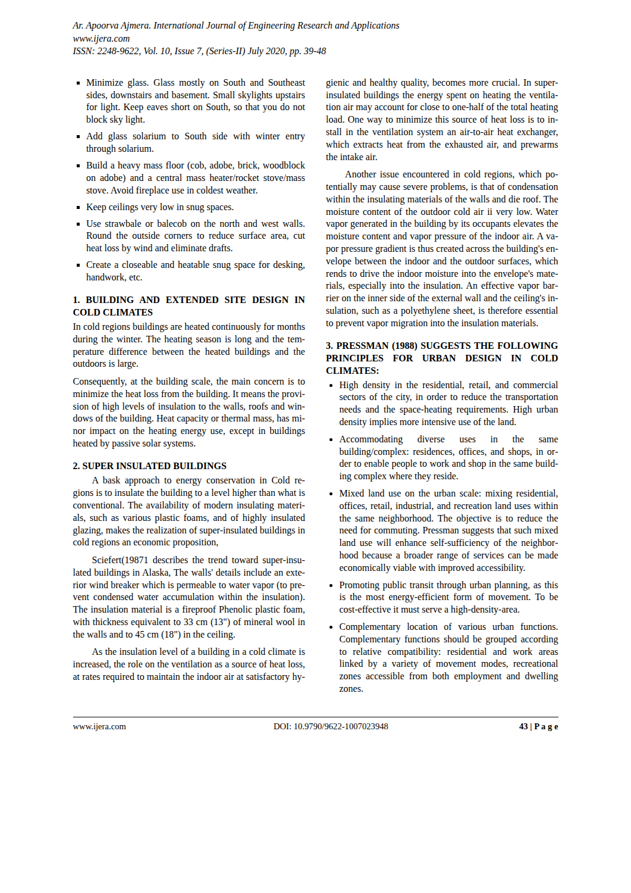Ar. Apoorva Ajmera. International Journal of Engineering Research and Applications www.ijera.com ISSN: 2248-9622, Vol. 10, Issue 7, (Series-II) July 2020, pp. 39-48
Minimize glass. Glass mostly on South and Southeast sides, downstairs and basement. Small skylights upstairs for light. Keep eaves short on South, so that you do not block sky light.
Add glass solarium to South side with winter entry through solarium.
Build a heavy mass floor (cob, adobe, brick, woodblock on adobe) and a central mass heater/rocket stove/mass stove. Avoid fireplace use in coldest weather.
Keep ceilings very low in snug spaces.
Use strawbale or balecob on the north and west walls. Round the outside corners to reduce surface area, cut heat loss by wind and eliminate drafts.
Create a closeable and heatable snug space for desking, handwork, etc.
1. Building and Extended Site Design in Cold Climates
In cold regions buildings are heated continuously for months during the winter. The heating season is long and the temperature difference between the heated buildings and the outdoors is large.
Consequently, at the building scale, the main concern is to minimize the heat loss from the building. It means the provision of high levels of insulation to the walls, roofs and windows of the building. Heat capacity or thermal mass, has minor impact on the heating energy use, except in buildings heated by passive solar systems.
2. Super Insulated Buildings
A bask approach to energy conservation in Cold regions is to insulate the building to a level higher than what is conventional. The availability of modern insulating materials, such as various plastic foams, and of highly insulated glazing, makes the realization of super-insulated buildings in cold regions an economic proposition,
Sciefert(19871 describes the trend toward super-insulated buildings in Alaska, The walls' details include an exterior wind breaker which is permeable to water vapor (to prevent condensed water accumulation within the insulation). The insulation material is a fireproof Phenolic plastic foam, with thickness equivalent to 33 cm (13") of mineral wool in the walls and to 45 cm (18") in the ceiling.
As the insulation level of a building in a cold climate is increased, the role on the ventilation as a source of heat loss, at rates required to maintain the indoor air at satisfactory hygienic and healthy quality, becomes more crucial. In super-insulated buildings the energy spent on heating the ventilation air may account for close to one-half of the total heating load. One way to minimize this source of heat loss is to install in the ventilation system an air-to-air heat exchanger, which extracts heat from the exhausted air, and prewarms the intake air.
Another issue encountered in cold regions, which potentially may cause severe problems, is that of condensation within the insulating materials of the walls and die roof. The moisture content of the outdoor cold air ii very low. Water vapor generated in the building by its occupants elevates the moisture content and vapor pressure of the indoor air. A vapor pressure gradient is thus created across the building's envelope between the indoor and the outdoor surfaces, which rends to drive the indoor moisture into the envelope's materials, especially into the insulation. An effective vapor barrier on the inner side of the external wall and the ceiling's insulation, such as a polyethylene sheet, is therefore essential to prevent vapor migration into the insulation materials.
3. Pressman (1988) suggests the following principles for urban design in cold climates:
High density in the residential, retail, and commercial sectors of the city, in order to reduce the transportation needs and the space-heating requirements. High urban density implies more intensive use of the land.
Accommodating diverse uses in the same building/complex: residences, offices, and shops, in order to enable people to work and shop in the same building complex where they reside.
Mixed land use on the urban scale: mixing residential, offices, retail, industrial, and recreation land uses within the same neighborhood. The objective is to reduce the need for commuting. Pressman suggests that such mixed land use will enhance self-sufficiency of the neighborhood because a broader range of services can be made economically viable with improved accessibility.
Promoting public transit through urban planning, as this is the most energy-efficient form of movement. To be cost-effective it must serve a high-density-area.
Complementary location of various urban functions. Complementary functions should be grouped according to relative compatibility: residential and work areas linked by a variety of movement modes, recreational zones accessible from both employment and dwelling zones.
www.ijera.com DOI: 10.9790/9622-1007023948 43 | P a g e